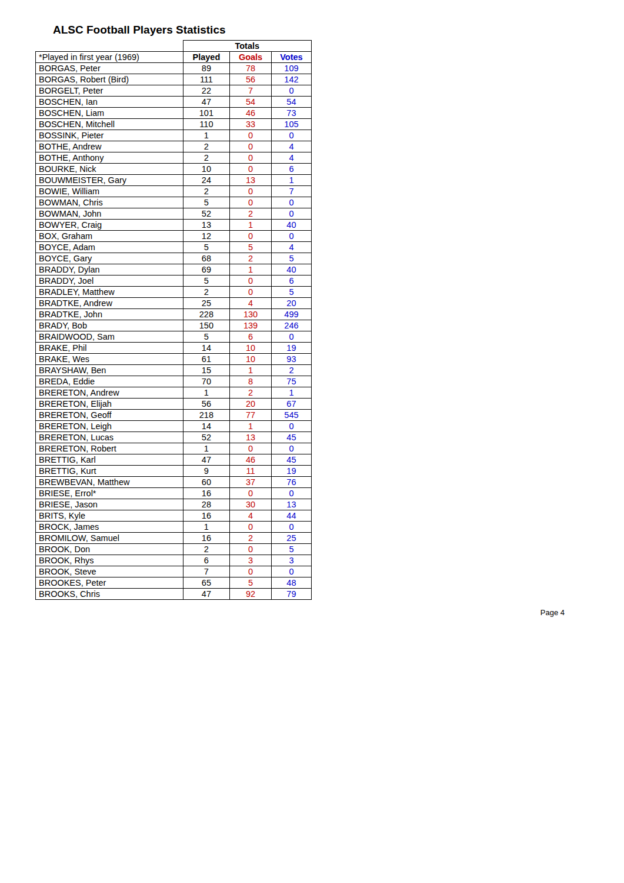ALSC Football Players Statistics
| | Totals |
| --- | --- |
| *Played in first year (1969) | Played | Goals | Votes |
| BORGAS, Peter | 89 | 78 | 109 |
| BORGAS, Robert (Bird) | 111 | 56 | 142 |
| BORGELT, Peter | 22 | 7 | 0 |
| BOSCHEN, Ian | 47 | 54 | 54 |
| BOSCHEN, Liam | 101 | 46 | 73 |
| BOSCHEN, Mitchell | 110 | 33 | 105 |
| BOSSINK, Pieter | 1 | 0 | 0 |
| BOTHE, Andrew | 2 | 0 | 4 |
| BOTHE, Anthony | 2 | 0 | 4 |
| BOURKE, Nick | 10 | 0 | 6 |
| BOUWMEISTER, Gary | 24 | 13 | 1 |
| BOWIE, William | 2 | 0 | 7 |
| BOWMAN, Chris | 5 | 0 | 0 |
| BOWMAN, John | 52 | 2 | 0 |
| BOWYER, Craig | 13 | 1 | 40 |
| BOX, Graham | 12 | 0 | 0 |
| BOYCE, Adam | 5 | 5 | 4 |
| BOYCE, Gary | 68 | 2 | 5 |
| BRADDY, Dylan | 69 | 1 | 40 |
| BRADDY, Joel | 5 | 0 | 6 |
| BRADLEY, Matthew | 2 | 0 | 5 |
| BRADTKE, Andrew | 25 | 4 | 20 |
| BRADTKE, John | 228 | 130 | 499 |
| BRADY, Bob | 150 | 139 | 246 |
| BRAIDWOOD, Sam | 5 | 6 | 0 |
| BRAKE, Phil | 14 | 10 | 19 |
| BRAKE, Wes | 61 | 10 | 93 |
| BRAYSHAW, Ben | 15 | 1 | 2 |
| BREDA, Eddie | 70 | 8 | 75 |
| BRERETON, Andrew | 1 | 2 | 1 |
| BRERETON, Elijah | 56 | 20 | 67 |
| BRERETON, Geoff | 218 | 77 | 545 |
| BRERETON, Leigh | 14 | 1 | 0 |
| BRERETON, Lucas | 52 | 13 | 45 |
| BRERETON, Robert | 1 | 0 | 0 |
| BRETTIG, Karl | 47 | 46 | 45 |
| BRETTIG, Kurt | 9 | 11 | 19 |
| BREWBEVAN, Matthew | 60 | 37 | 76 |
| BRIESE, Errol* | 16 | 0 | 0 |
| BRIESE, Jason | 28 | 30 | 13 |
| BRITS, Kyle | 16 | 4 | 44 |
| BROCK, James | 1 | 0 | 0 |
| BROMILOW, Samuel | 16 | 2 | 25 |
| BROOK, Don | 2 | 0 | 5 |
| BROOK, Rhys | 6 | 3 | 3 |
| BROOK, Steve | 7 | 0 | 0 |
| BROOKES, Peter | 65 | 5 | 48 |
| BROOKS, Chris | 47 | 92 | 79 |
Page 4